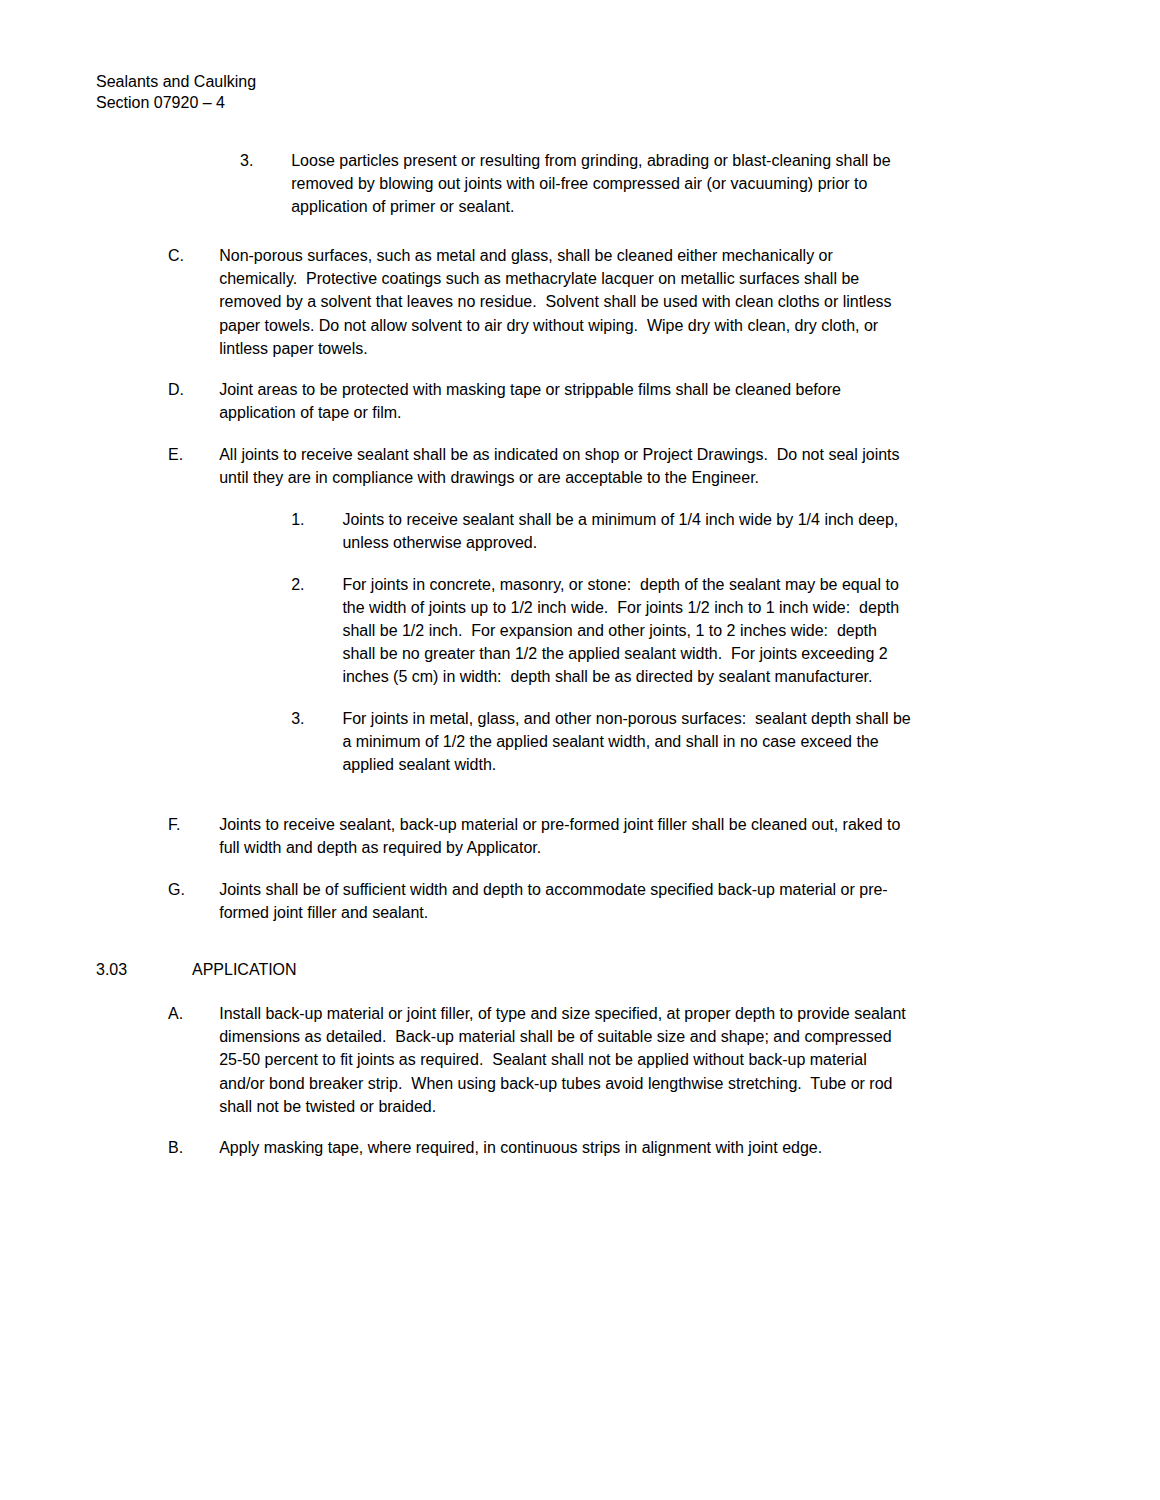Sealants and Caulking
Section 07920 – 4
3.
Loose particles present or resulting from grinding, abrading or blast-cleaning shall be removed by blowing out joints with oil-free compressed air (or vacuuming) prior to application of primer or sealant.
C.
Non-porous surfaces, such as metal and glass, shall be cleaned either mechanically or chemically. Protective coatings such as methacrylate lacquer on metallic surfaces shall be removed by a solvent that leaves no residue. Solvent shall be used with clean cloths or lintless paper towels. Do not allow solvent to air dry without wiping. Wipe dry with clean, dry cloth, or lintless paper towels.
D.
Joint areas to be protected with masking tape or strippable films shall be cleaned before application of tape or film.
E.
All joints to receive sealant shall be as indicated on shop or Project Drawings. Do not seal joints until they are in compliance with drawings or are acceptable to the Engineer.
1.
Joints to receive sealant shall be a minimum of 1/4 inch wide by 1/4 inch deep, unless otherwise approved.
2.
For joints in concrete, masonry, or stone: depth of the sealant may be equal to the width of joints up to 1/2 inch wide. For joints 1/2 inch to 1 inch wide: depth shall be 1/2 inch. For expansion and other joints, 1 to 2 inches wide: depth shall be no greater than 1/2 the applied sealant width. For joints exceeding 2 inches (5 cm) in width: depth shall be as directed by sealant manufacturer.
3.
For joints in metal, glass, and other non-porous surfaces: sealant depth shall be a minimum of 1/2 the applied sealant width, and shall in no case exceed the applied sealant width.
F.
Joints to receive sealant, back-up material or pre-formed joint filler shall be cleaned out, raked to full width and depth as required by Applicator.
G.
Joints shall be of sufficient width and depth to accommodate specified back-up material or pre-formed joint filler and sealant.
3.03
APPLICATION
A.
Install back-up material or joint filler, of type and size specified, at proper depth to provide sealant dimensions as detailed. Back-up material shall be of suitable size and shape; and compressed 25-50 percent to fit joints as required. Sealant shall not be applied without back-up material and/or bond breaker strip. When using back-up tubes avoid lengthwise stretching. Tube or rod shall not be twisted or braided.
B.
Apply masking tape, where required, in continuous strips in alignment with joint edge.